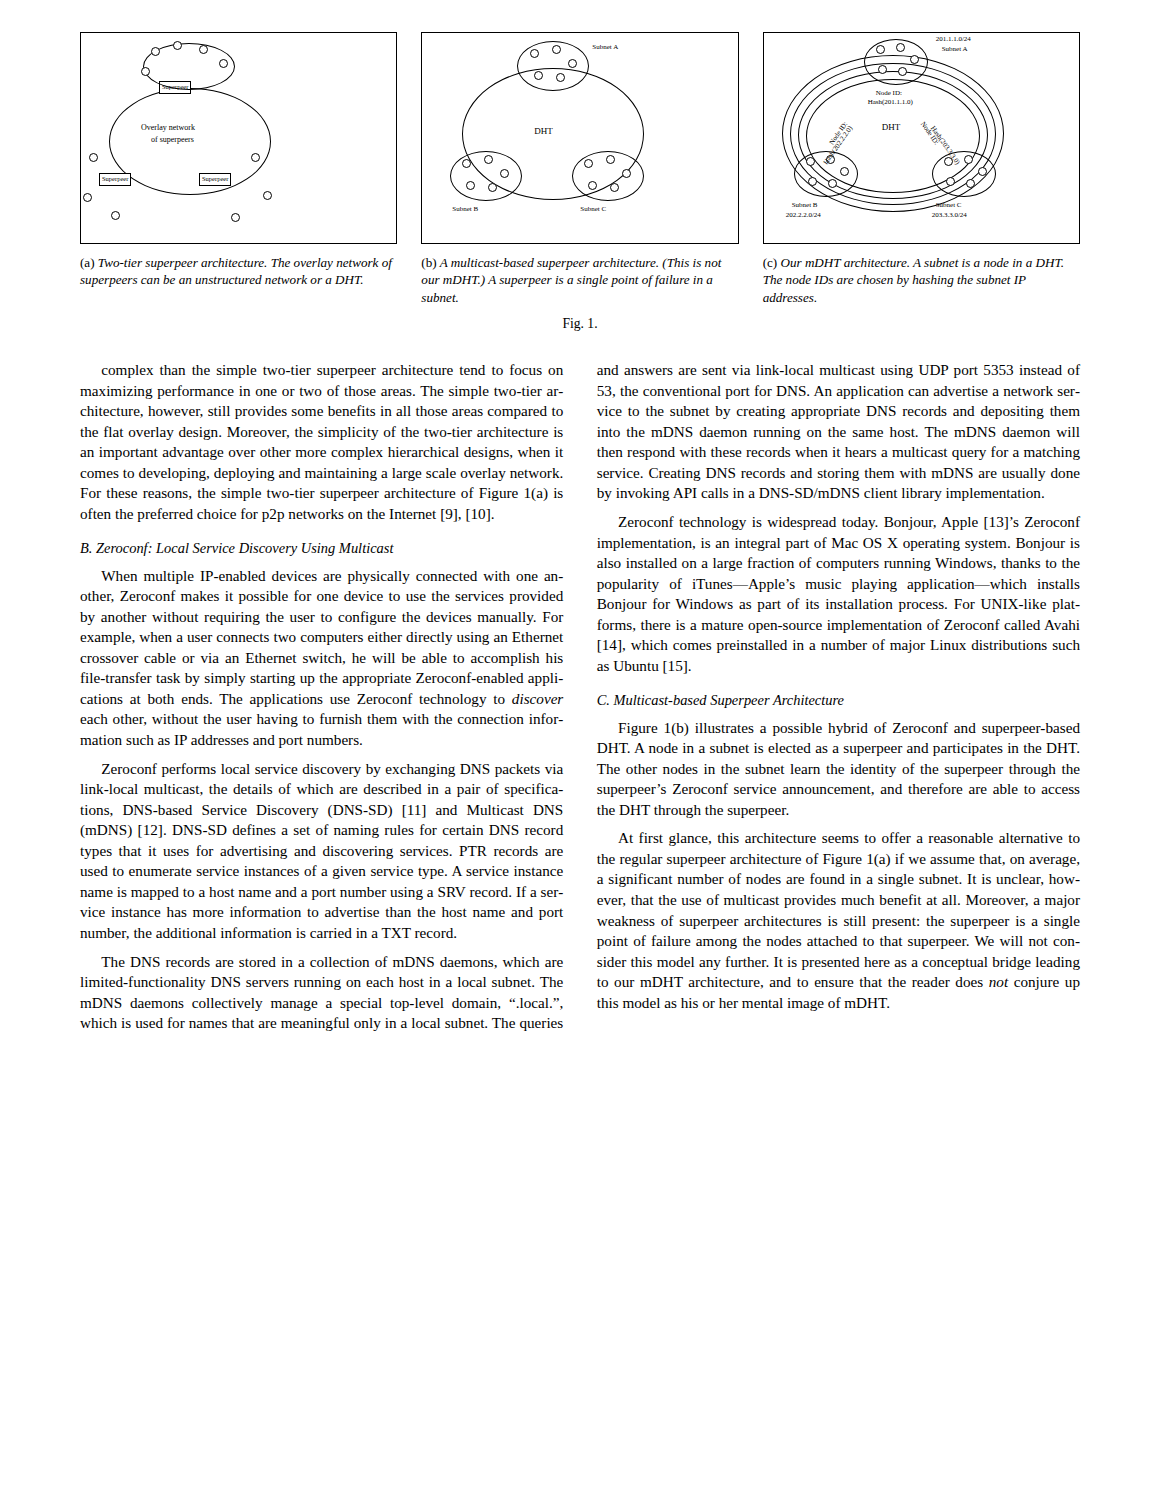Overlay network
of superpeers
Superpeer
Superpeer
Superpeer
(a) Two-tier superpeer architecture. The overlay network of superpeers can be an unstructured network or a DHT.
DHT
Subnet A
Subnet B
Subnet C
(b) A multicast-based superpeer architecture. (This is not our mDHT.) A superpeer is a single point of failure in a subnet.
DHT
201.1.1.0/24
Subnet A
Node ID:
Hash(201.1.1.0)
Subnet B
202.2.2.0/24
Node ID:
Hash(202.2.2.0)
Subnet C
203.3.3.0/24
Node ID:
Hash(203.3.3.0)
(c) Our mDHT architecture. A subnet is a node in a DHT. The node IDs are chosen by hashing the subnet IP addresses.
Fig. 1.
complex than the simple two-tier superpeer architecture tend to focus on maximizing performance in one or two of those areas. The simple two-tier architecture, however, still provides some benefits in all those areas compared to the flat overlay design. Moreover, the simplicity of the two-tier architecture is an important advantage over other more complex hierarchical designs, when it comes to developing, deploying and maintaining a large scale overlay network. For these reasons, the simple two-tier superpeer architecture of Figure 1(a) is often the preferred choice for p2p networks on the Internet [9], [10].
B. Zeroconf: Local Service Discovery Using Multicast
When multiple IP-enabled devices are physically connected with one another, Zeroconf makes it possible for one device to use the services provided by another without requiring the user to configure the devices manually. For example, when a user connects two computers either directly using an Ethernet crossover cable or via an Ethernet switch, he will be able to accomplish his file-transfer task by simply starting up the appropriate Zeroconf-enabled applications at both ends. The applications use Zeroconf technology to discover each other, without the user having to furnish them with the connection information such as IP addresses and port numbers.
Zeroconf performs local service discovery by exchanging DNS packets via link-local multicast, the details of which are described in a pair of specifications, DNS-based Service Discovery (DNS-SD) [11] and Multicast DNS (mDNS) [12]. DNS-SD defines a set of naming rules for certain DNS record types that it uses for advertising and discovering services. PTR records are used to enumerate service instances of a given service type. A service instance name is mapped to a host name and a port number using a SRV record. If a service instance has more information to advertise than the host name and port number, the additional information is carried in a TXT record.
The DNS records are stored in a collection of mDNS daemons, which are limited-functionality DNS servers running on each host in a local subnet. The mDNS daemons collectively manage a special top-level domain, “.local.”, which is used for names that are meaningful only in a local subnet. The queries and answers are sent via link-local multicast using UDP port 5353 instead of 53, the conventional port for DNS. An application can advertise a network service to the subnet by creating appropriate DNS records and depositing them into the mDNS daemon running on the same host. The mDNS daemon will then respond with these records when it hears a multicast query for a matching service. Creating DNS records and storing them with mDNS are usually done by invoking API calls in a DNS-SD/mDNS client library implementation.
Zeroconf technology is widespread today. Bonjour, Apple [13]’s Zeroconf implementation, is an integral part of Mac OS X operating system. Bonjour is also installed on a large fraction of computers running Windows, thanks to the popularity of iTunes—Apple’s music playing application—which installs Bonjour for Windows as part of its installation process. For UNIX-like platforms, there is a mature open-source implementation of Zeroconf called Avahi [14], which comes preinstalled in a number of major Linux distributions such as Ubuntu [15].
C. Multicast-based Superpeer Architecture
Figure 1(b) illustrates a possible hybrid of Zeroconf and superpeer-based DHT. A node in a subnet is elected as a superpeer and participates in the DHT. The other nodes in the subnet learn the identity of the superpeer through the superpeer’s Zeroconf service announcement, and therefore are able to access the DHT through the superpeer.
At first glance, this architecture seems to offer a reasonable alternative to the regular superpeer architecture of Figure 1(a) if we assume that, on average, a significant number of nodes are found in a single subnet. It is unclear, however, that the use of multicast provides much benefit at all. Moreover, a major weakness of superpeer architectures is still present: the superpeer is a single point of failure among the nodes attached to that superpeer. We will not consider this model any further. It is presented here as a conceptual bridge leading to our mDHT architecture, and to ensure that the reader does not conjure up this model as his or her mental image of mDHT.